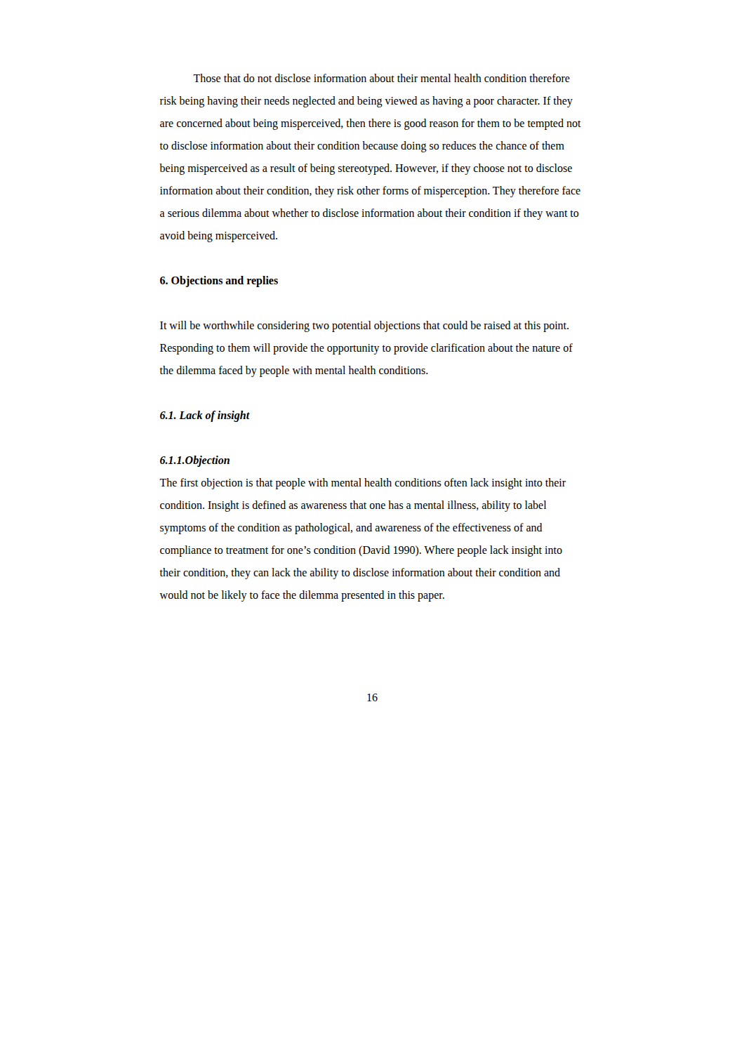Those that do not disclose information about their mental health condition therefore risk being having their needs neglected and being viewed as having a poor character. If they are concerned about being misperceived, then there is good reason for them to be tempted not to disclose information about their condition because doing so reduces the chance of them being misperceived as a result of being stereotyped. However, if they choose not to disclose information about their condition, they risk other forms of misperception. They therefore face a serious dilemma about whether to disclose information about their condition if they want to avoid being misperceived.
6. Objections and replies
It will be worthwhile considering two potential objections that could be raised at this point. Responding to them will provide the opportunity to provide clarification about the nature of the dilemma faced by people with mental health conditions.
6.1. Lack of insight
6.1.1.Objection
The first objection is that people with mental health conditions often lack insight into their condition. Insight is defined as awareness that one has a mental illness, ability to label symptoms of the condition as pathological, and awareness of the effectiveness of and compliance to treatment for one’s condition (David 1990). Where people lack insight into their condition, they can lack the ability to disclose information about their condition and would not be likely to face the dilemma presented in this paper.
16